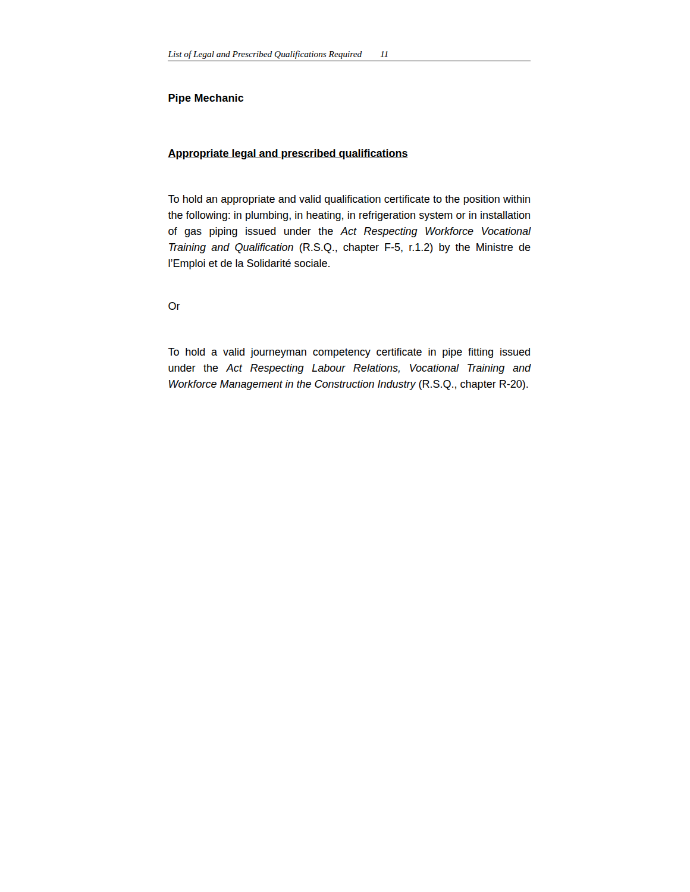List of Legal and Prescribed Qualifications Required 11
Pipe Mechanic
Appropriate legal and prescribed qualifications
To hold an appropriate and valid qualification certificate to the position within the following: in plumbing, in heating, in refrigeration system or in installation of gas piping issued under the Act Respecting Workforce Vocational Training and Qualification (R.S.Q., chapter F-5, r.1.2) by the Ministre de l’Emploi et de la Solidarité sociale.
Or
To hold a valid journeyman competency certificate in pipe fitting issued under the Act Respecting Labour Relations, Vocational Training and Workforce Management in the Construction Industry (R.S.Q., chapter R-20).